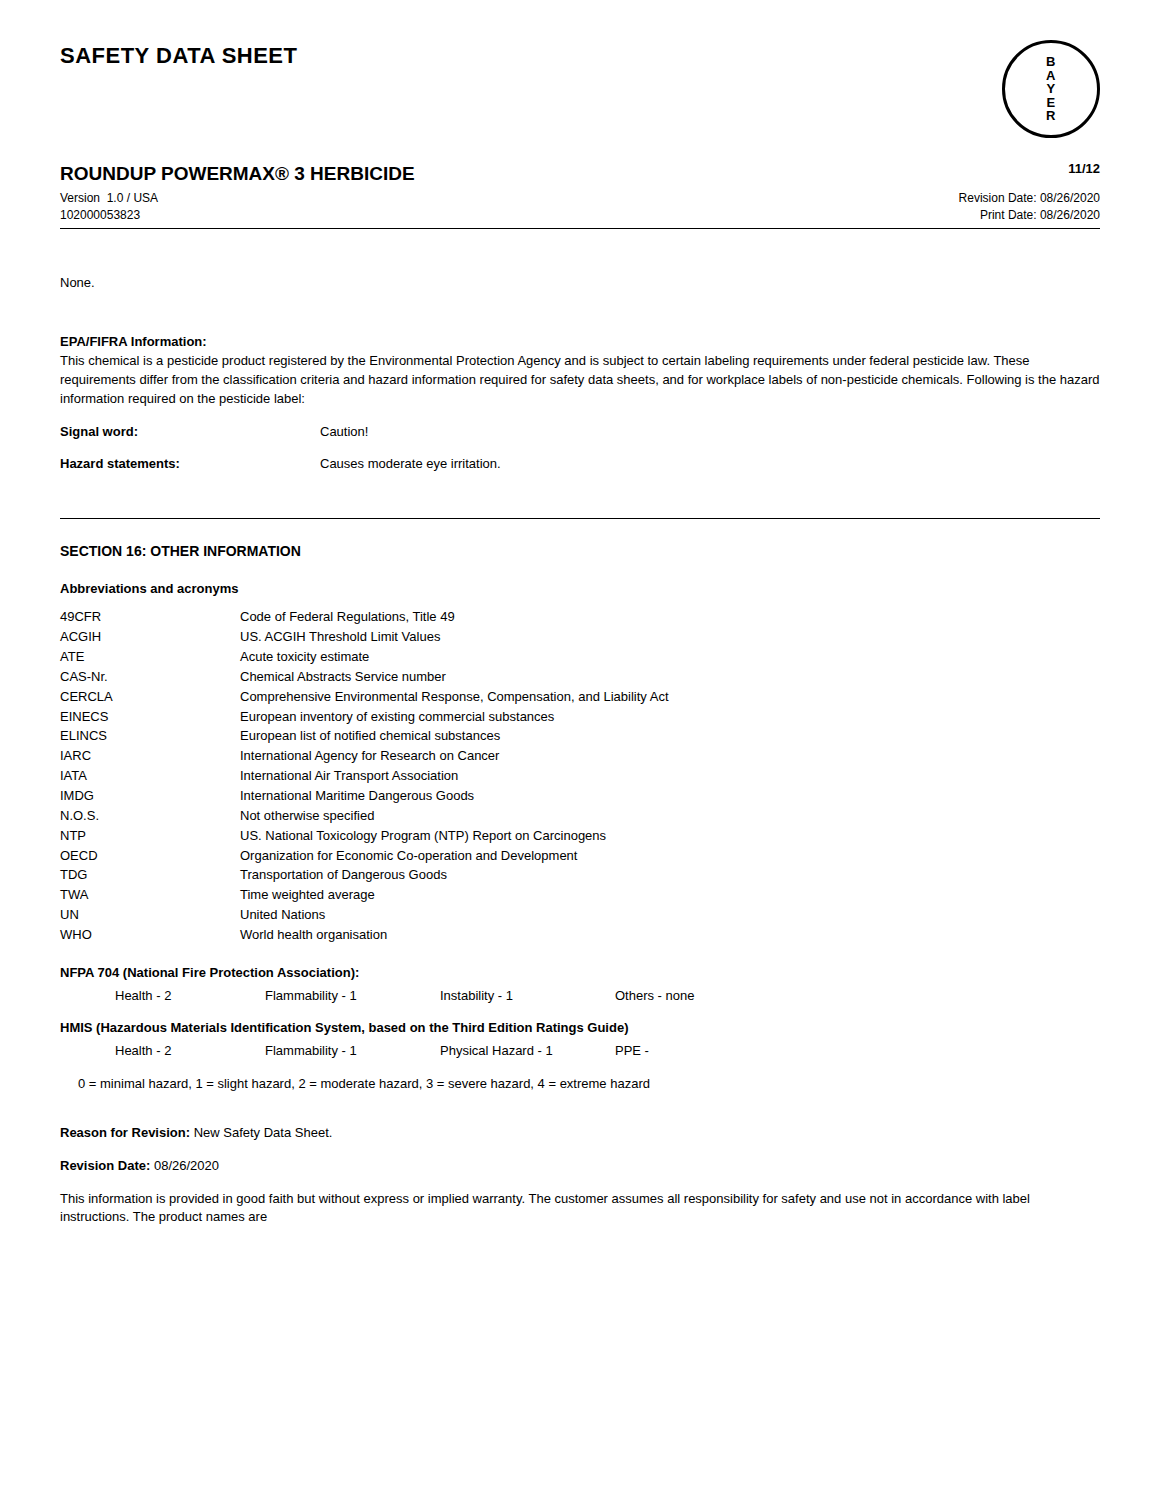SAFETY DATA SHEET
B
A
Y
E
R
ROUNDUP POWERMAX® 3 HERBICIDE
11/12
Version 1.0 / USA
102000053823
Revision Date: 08/26/2020
Print Date: 08/26/2020
None.
EPA/FIFRA Information:
This chemical is a pesticide product registered by the Environmental Protection Agency and is subject to certain labeling requirements under federal pesticide law. These requirements differ from the classification criteria and hazard information required for safety data sheets, and for workplace labels of non-pesticide chemicals. Following is the hazard information required on the pesticide label:
| Signal word: | Caution! |
| Hazard statements: | Causes moderate eye irritation. |
SECTION 16: OTHER INFORMATION
Abbreviations and acronyms
| 49CFR | Code of Federal Regulations, Title 49 |
| ACGIH | US. ACGIH Threshold Limit Values |
| ATE | Acute toxicity estimate |
| CAS-Nr. | Chemical Abstracts Service number |
| CERCLA | Comprehensive Environmental Response, Compensation, and Liability Act |
| EINECS | European inventory of existing commercial substances |
| ELINCS | European list of notified chemical substances |
| IARC | International Agency for Research on Cancer |
| IATA | International Air Transport Association |
| IMDG | International Maritime Dangerous Goods |
| N.O.S. | Not otherwise specified |
| NTP | US. National Toxicology Program (NTP) Report on Carcinogens |
| OECD | Organization for Economic Co-operation and Development |
| TDG | Transportation of Dangerous Goods |
| TWA | Time weighted average |
| UN | United Nations |
| WHO | World health organisation |
NFPA 704 (National Fire Protection Association):
Health - 2 Flammability - 1 Instability - 1 Others - none
HMIS (Hazardous Materials Identification System, based on the Third Edition Ratings Guide)
Health - 2 Flammability - 1 Physical Hazard - 1 PPE -
0 = minimal hazard, 1 = slight hazard, 2 = moderate hazard, 3 = severe hazard, 4 = extreme hazard
Reason for Revision: New Safety Data Sheet.
Revision Date: 08/26/2020
This information is provided in good faith but without express or implied warranty. The customer assumes all responsibility for safety and use not in accordance with label instructions. The product names are